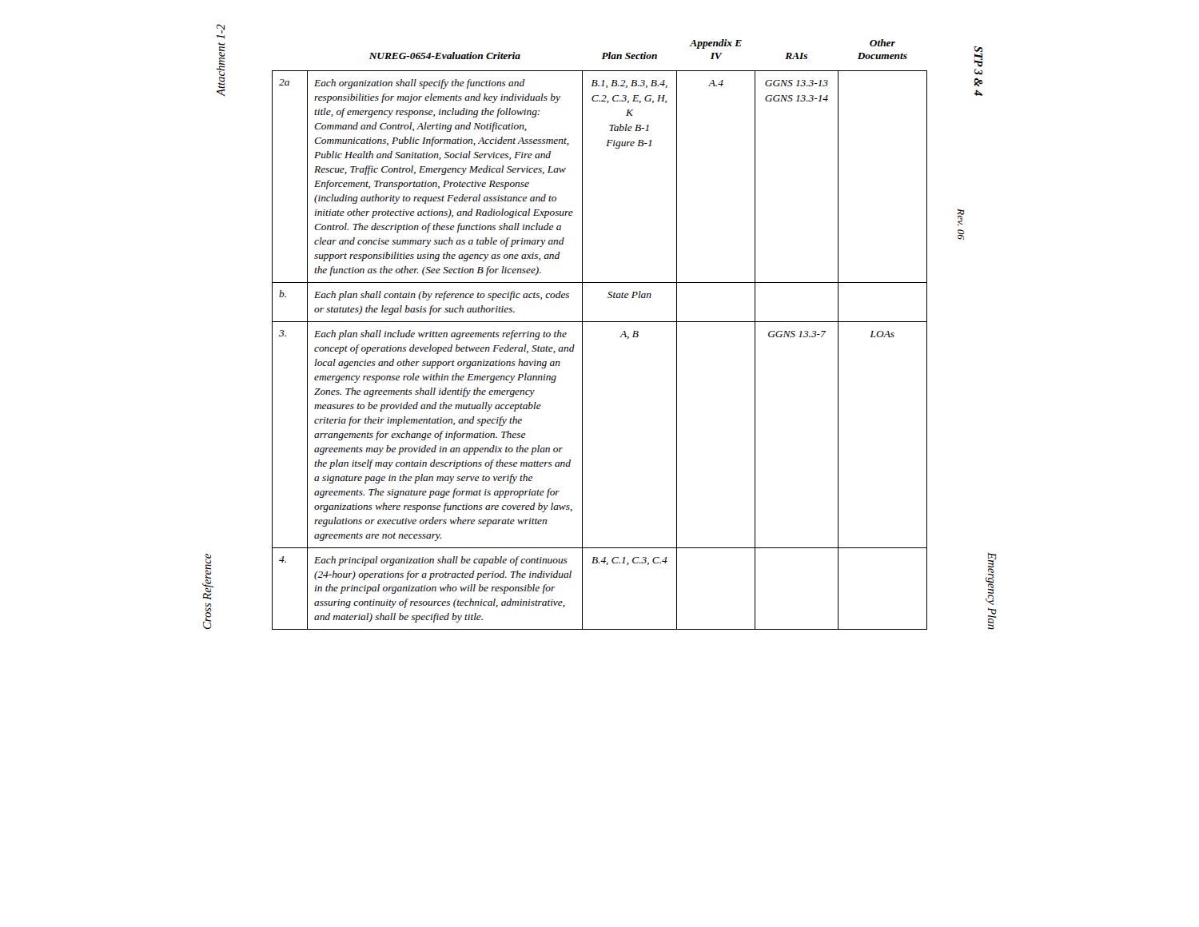Attachment 1-2
Cross Reference
STP 3 & 4
Rev. 06
Emergency Plan
| | NUREG-0654-Evaluation Criteria | Plan Section | Appendix E IV | RAIs | Other Documents |
| --- | --- | --- | --- | --- | --- |
| 2a | Each organization shall specify the functions and responsibilities for major elements and key individuals by title, of emergency response, including the following: Command and Control, Alerting and Notification, Communications, Public Information, Accident Assessment, Public Health and Sanitation, Social Services, Fire and Rescue, Traffic Control, Emergency Medical Services, Law Enforcement, Transportation, Protective Response (including authority to request Federal assistance and to initiate other protective actions), and Radiological Exposure Control. The description of these functions shall include a clear and concise summary such as a table of primary and support responsibilities using the agency as one axis, and the function as the other. (See Section B for licensee). | B.1, B.2, B.3, B.4, C.2, C.3, E, G, H, K Table B-1 Figure B-1 | A.4 | GGNS 13.3-13 GGNS 13.3-14 | |
| b. | Each plan shall contain (by reference to specific acts, codes or statutes) the legal basis for such authorities. | State Plan | | | |
| 3. | Each plan shall include written agreements referring to the concept of operations developed between Federal, State, and local agencies and other support organizations having an emergency response role within the Emergency Planning Zones. The agreements shall identify the emergency measures to be provided and the mutually acceptable criteria for their implementation, and specify the arrangements for exchange of information. These agreements may be provided in an appendix to the plan or the plan itself may contain descriptions of these matters and a signature page in the plan may serve to verify the agreements. The signature page format is appropriate for organizations where response functions are covered by laws, regulations or executive orders where separate written agreements are not necessary. | A, B | | GGNS 13.3-7 | LOAs |
| 4. | Each principal organization shall be capable of continuous (24-hour) operations for a protracted period. The individual in the principal organization who will be responsible for assuring continuity of resources (technical, administrative, and material) shall be specified by title. | B.4, C.1, C.3, C.4 | | | |